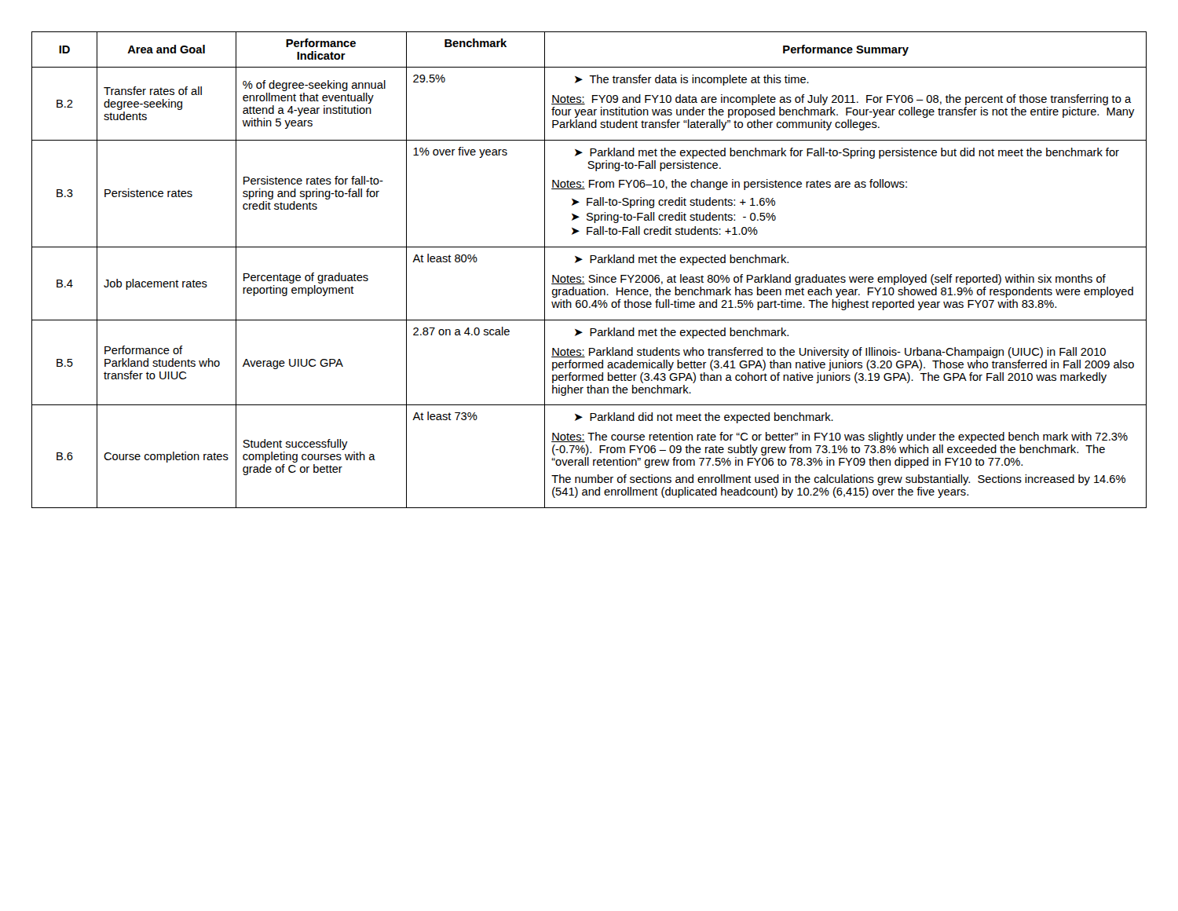| ID | Area and Goal | Performance Indicator | Benchmark | Performance Summary |
| --- | --- | --- | --- | --- |
| B.2 | Transfer rates of all degree-seeking students | % of degree-seeking annual enrollment that eventually attend a 4-year institution within 5 years | 29.5% | The transfer data is incomplete at this time. Notes: FY09 and FY10 data are incomplete as of July 2011. For FY06 – 08, the percent of those transferring to a four year institution was under the proposed benchmark. Four-year college transfer is not the entire picture. Many Parkland student transfer “laterally” to other community colleges. |
| B.3 | Persistence rates | Persistence rates for fall-to-spring and spring-to-fall for credit students | 1% over five years | Parkland met the expected benchmark for Fall-to-Spring persistence but did not meet the benchmark for Spring-to-Fall persistence. Notes: From FY06–10, the change in persistence rates are as follows: Fall-to-Spring credit students: + 1.6% Spring-to-Fall credit students: - 0.5% Fall-to-Fall credit students: +1.0% |
| B.4 | Job placement rates | Percentage of graduates reporting employment | At least 80% | Parkland met the expected benchmark. Notes: Since FY2006, at least 80% of Parkland graduates were employed (self reported) within six months of graduation. Hence, the benchmark has been met each year. FY10 showed 81.9% of respondents were employed with 60.4% of those full-time and 21.5% part-time. The highest reported year was FY07 with 83.8%. |
| B.5 | Performance of Parkland students who transfer to UIUC | Average UIUC GPA | 2.87 on a 4.0 scale | Parkland met the expected benchmark. Notes: Parkland students who transferred to the University of Illinois- Urbana-Champaign (UIUC) in Fall 2010 performed academically better (3.41 GPA) than native juniors (3.20 GPA). Those who transferred in Fall 2009 also performed better (3.43 GPA) than a cohort of native juniors (3.19 GPA). The GPA for Fall 2010 was markedly higher than the benchmark. |
| B.6 | Course completion rates | Student successfully completing courses with a grade of C or better | At least 73% | Parkland did not meet the expected benchmark. Notes: The course retention rate for “C or better” in FY10 was slightly under the expected bench mark with 72.3% (-0.7%). From FY06 – 09 the rate subtly grew from 73.1% to 73.8% which all exceeded the benchmark. The “overall retention” grew from 77.5% in FY06 to 78.3% in FY09 then dipped in FY10 to 77.0%. The number of sections and enrollment used in the calculations grew substantially. Sections increased by 14.6% (541) and enrollment (duplicated headcount) by 10.2% (6,415) over the five years. |